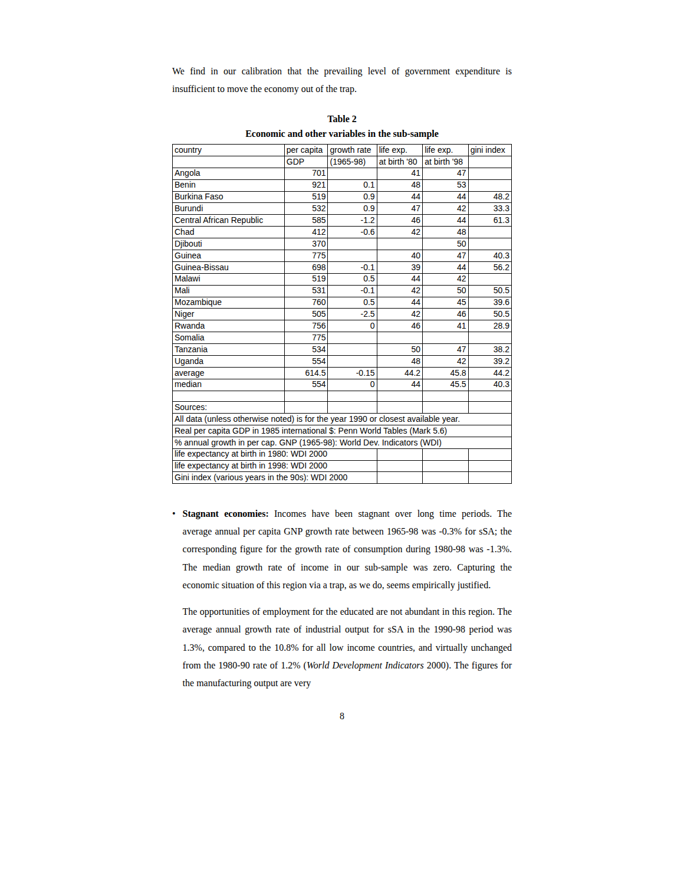We find in our calibration that the prevailing level of government expenditure is insufficient to move the economy out of the trap.
Table 2
Economic and other variables in the sub-sample
| country | per capita | growth rate | life exp. | life exp. | gini index |
| | GDP | (1965-98) | at birth '80 | at birth '98 | |
| Angola | 701 | | 41 | 47 | |
| Benin | 921 | 0.1 | 48 | 53 | |
| Burkina Faso | 519 | 0.9 | 44 | 44 | 48.2 |
| Burundi | 532 | 0.9 | 47 | 42 | 33.3 |
| Central African Republic | 585 | -1.2 | 46 | 44 | 61.3 |
| Chad | 412 | -0.6 | 42 | 48 | |
| Djibouti | 370 | | | 50 | |
| Guinea | 775 | | 40 | 47 | 40.3 |
| Guinea-Bissau | 698 | -0.1 | 39 | 44 | 56.2 |
| Malawi | 519 | 0.5 | 44 | 42 | |
| Mali | 531 | -0.1 | 42 | 50 | 50.5 |
| Mozambique | 760 | 0.5 | 44 | 45 | 39.6 |
| Niger | 505 | -2.5 | 42 | 46 | 50.5 |
| Rwanda | 756 | 0 | 46 | 41 | 28.9 |
| Somalia | 775 | | | | |
| Tanzania | 534 | | 50 | 47 | 38.2 |
| Uganda | 554 | | 48 | 42 | 39.2 |
| average | 614.5 | -0.15 | 44.2 | 45.8 | 44.2 |
| median | 554 | 0 | 44 | 45.5 | 40.3 |
| Sources: | | | | | |
| All data (unless otherwise noted) is for the year 1990 or closest available year. |
| Real per capita GDP in 1985 international $: Penn World Tables (Mark 5.6) |
| % annual growth in per cap. GNP (1965-98): World Dev. Indicators (WDI) |
| life expectancy at birth in 1980: WDI 2000 | | | |
| life expectancy at birth in 1998: WDI 2000 | | | |
| Gini index (various years in the 90s): WDI 2000 | | | |
Stagnant economies: Incomes have been stagnant over long time periods. The average annual per capita GNP growth rate between 1965-98 was -0.3% for sSA; the corresponding figure for the growth rate of consumption during 1980-98 was -1.3%. The median growth rate of income in our sub-sample was zero. Capturing the economic situation of this region via a trap, as we do, seems empirically justified.
The opportunities of employment for the educated are not abundant in this region. The average annual growth rate of industrial output for sSA in the 1990-98 period was 1.3%, compared to the 10.8% for all low income countries, and virtually unchanged from the 1980-90 rate of 1.2% (World Development Indicators 2000). The figures for the manufacturing output are very
8